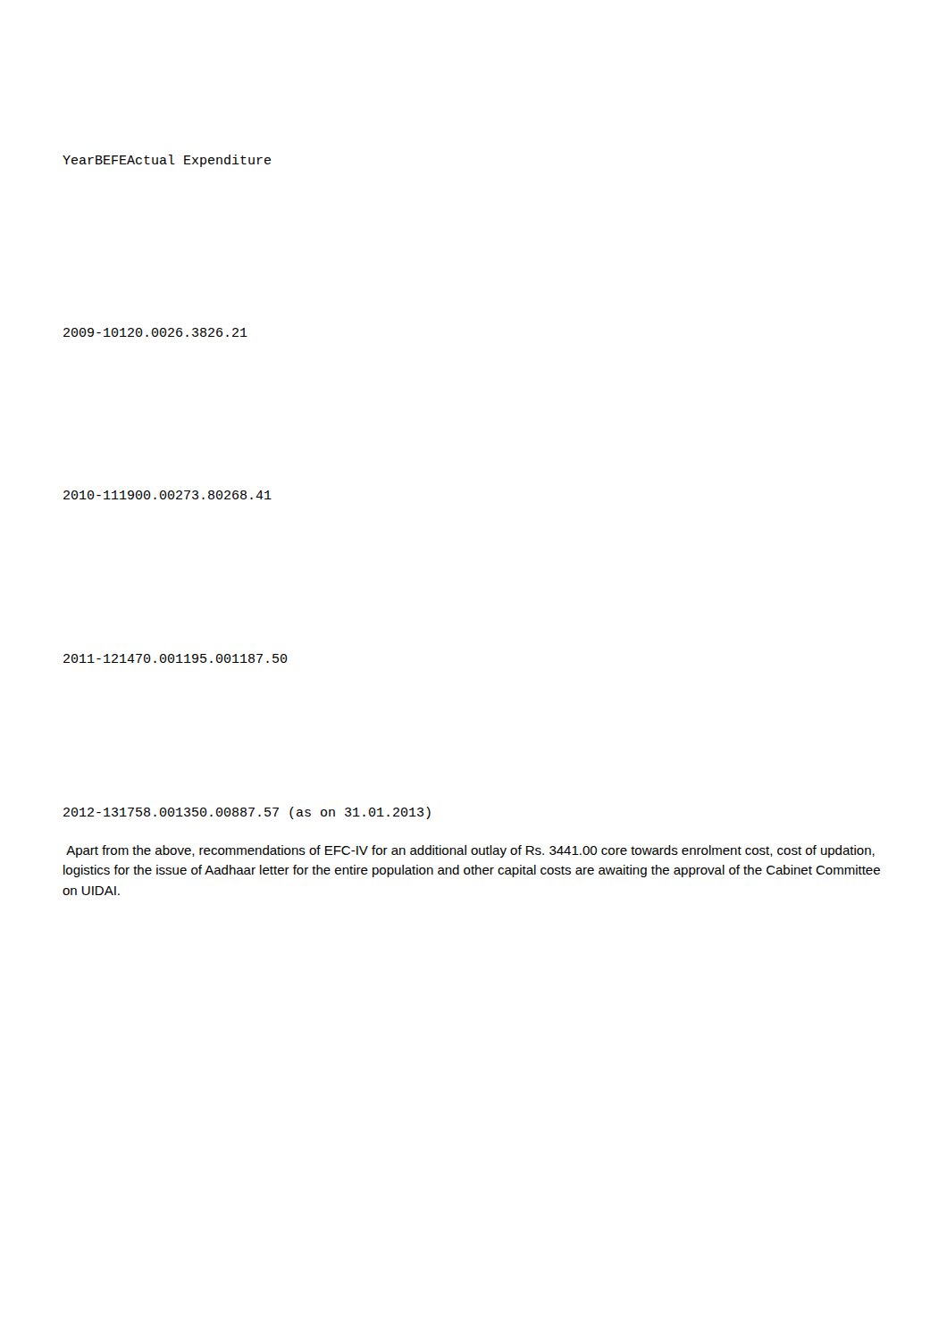YearBEFEActual Expenditure
2009-10120.0026.3826.21
2010-111900.00273.80268.41
2011-121470.001195.001187.50
2012-131758.001350.00887.57 (as on 31.01.2013)
Apart from the above, recommendations of EFC-IV for an additional outlay of Rs. 3441.00 core towards enrolment cost, cost of updation, logistics for the issue of Aadhaar letter for the entire population and other capital costs are awaiting the approval of the Cabinet Committee on UIDAI.